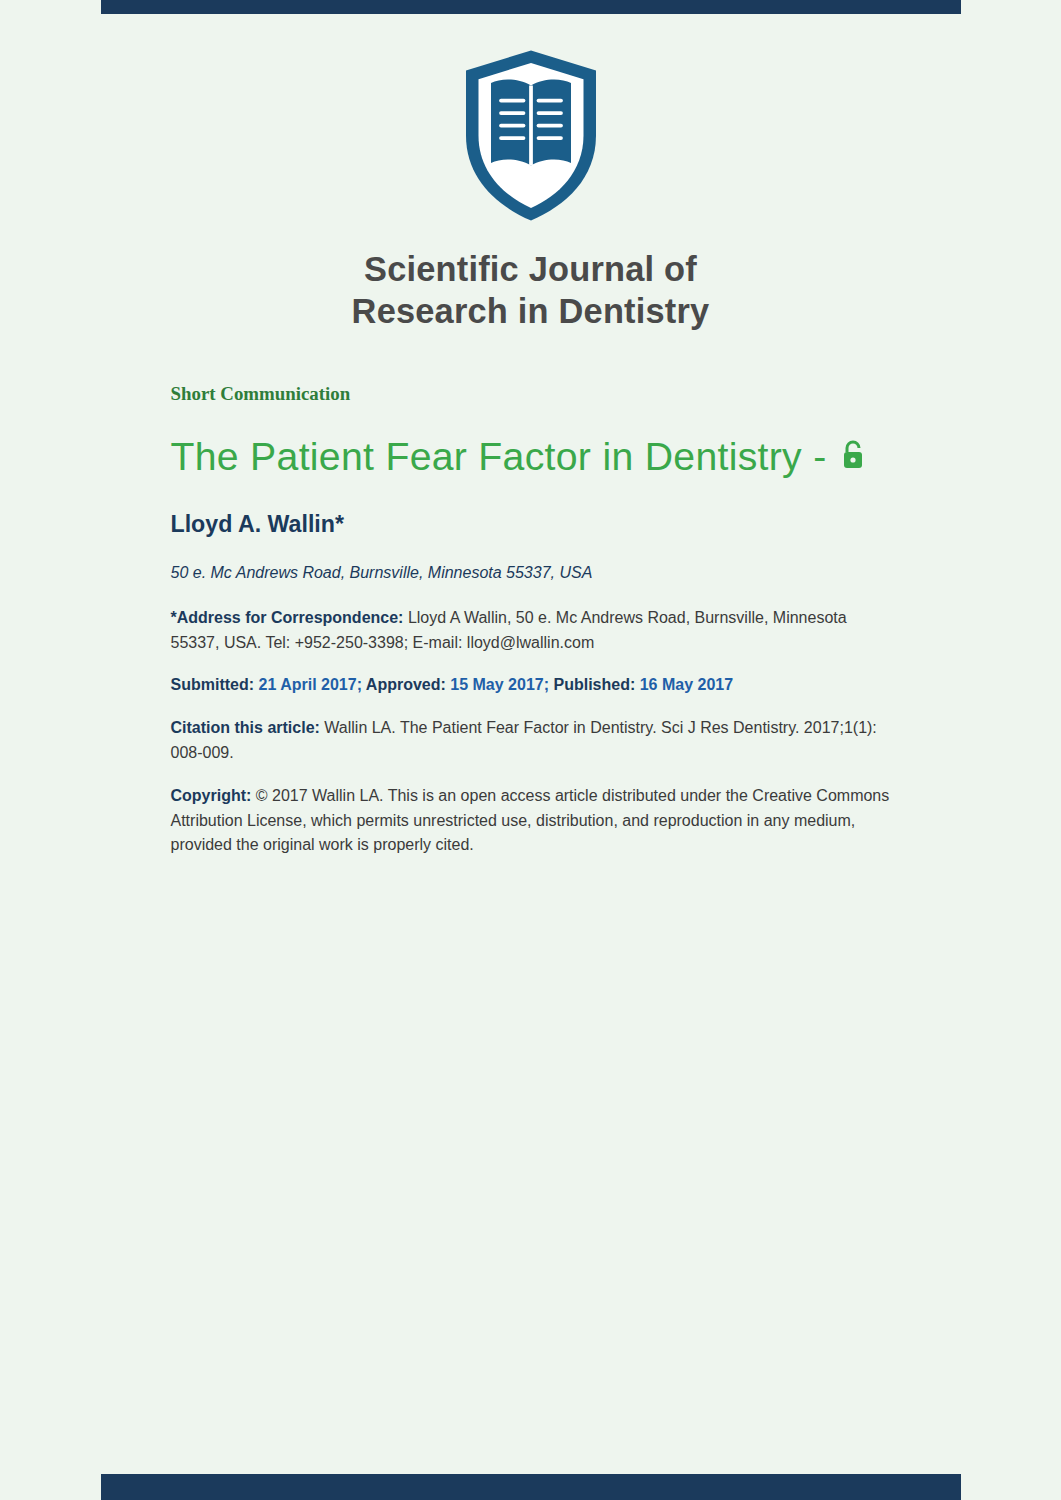Scientific Journal of Research in Dentistry
Short Communication
The Patient Fear Factor in Dentistry -
Lloyd A. Wallin*
50 e. Mc Andrews Road, Burnsville, Minnesota 55337, USA
*Address for Correspondence: Lloyd A Wallin, 50 e. Mc Andrews Road, Burnsville, Minnesota 55337, USA. Tel: +952-250-3398; E-mail: lloyd@lwallin.com
Submitted: 21 April 2017; Approved: 15 May 2017; Published: 16 May 2017
Citation this article: Wallin LA. The Patient Fear Factor in Dentistry. Sci J Res Dentistry. 2017;1(1): 008-009.
Copyright: © 2017 Wallin LA. This is an open access article distributed under the Creative Commons Attribution License, which permits unrestricted use, distribution, and reproduction in any medium, provided the original work is properly cited.